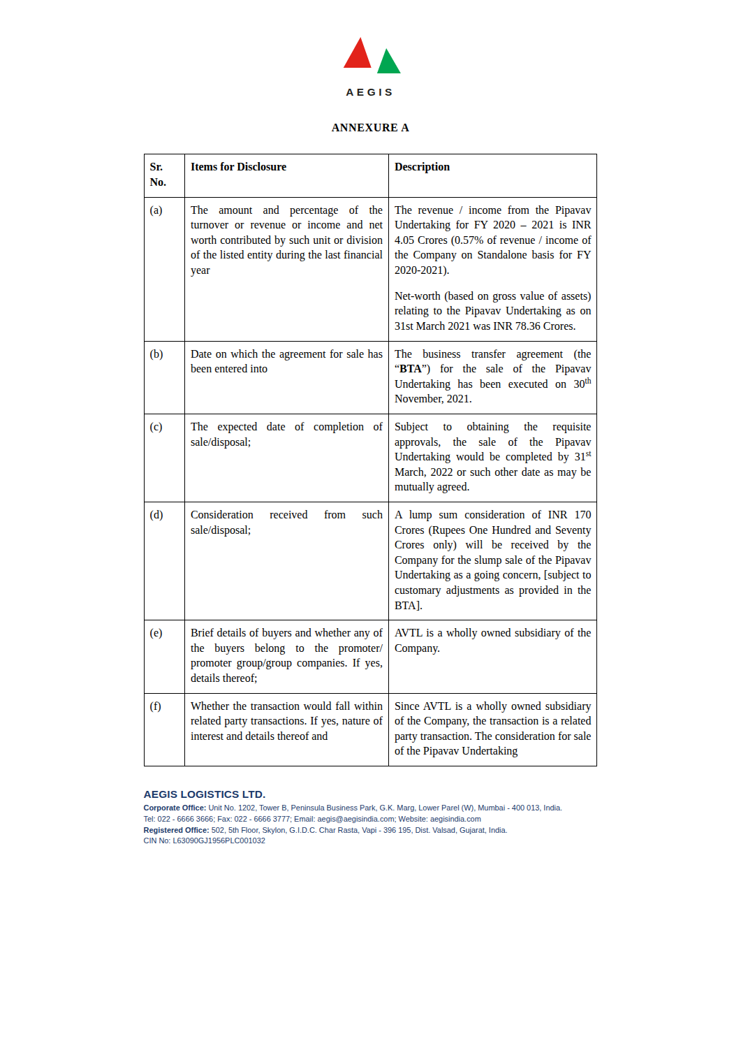AEGIS
ANNEXURE A
| Sr. No. | Items for Disclosure | Description |
| --- | --- | --- |
| (a) | The amount and percentage of the turnover or revenue or income and net worth contributed by such unit or division of the listed entity during the last financial year | The revenue / income from the Pipavav Undertaking for FY 2020 – 2021 is INR 4.05 Crores (0.57% of revenue / income of the Company on Standalone basis for FY 2020-2021). Net-worth (based on gross value of assets) relating to the Pipavav Undertaking as on 31st March 2021 was INR 78.36 Crores. |
| (b) | Date on which the agreement for sale has been entered into | The business transfer agreement (the “ BTA ”) for the sale of the Pipavav Undertaking has been executed on 30 th November, 2021. |
| (c) | The expected date of completion of sale/disposal; | Subject to obtaining the requisite approvals, the sale of the Pipavav Undertaking would be completed by 31 st March, 2022 or such other date as may be mutually agreed. |
| (d) | Consideration received from such sale/disposal; | A lump sum consideration of INR 170 Crores (Rupees One Hundred and Seventy Crores only) will be received by the Company for the slump sale of the Pipavav Undertaking as a going concern, [subject to customary adjustments as provided in the BTA]. |
| (e) | Brief details of buyers and whether any of the buyers belong to the promoter/ promoter group/group companies. If yes, details thereof; | AVTL is a wholly owned subsidiary of the Company. |
| (f) | Whether the transaction would fall within related party transactions. If yes, nature of interest and details thereof and | Since AVTL is a wholly owned subsidiary of the Company, the transaction is a related party transaction. The consideration for sale of the Pipavav Undertaking |
AEGIS LOGISTICS LTD.
Corporate Office: Unit No. 1202, Tower B, Peninsula Business Park, G.K. Marg, Lower Parel (W), Mumbai - 400 013, India.
Tel: 022 - 6666 3666; Fax: 022 - 6666 3777; Email: aegis@aegisindia.com; Website: aegisindia.com
Registered Office: 502, 5th Floor, Skylon, G.I.D.C. Char Rasta, Vapi - 396 195, Dist. Valsad, Gujarat, India.
CIN No: L63090GJ1956PLC001032